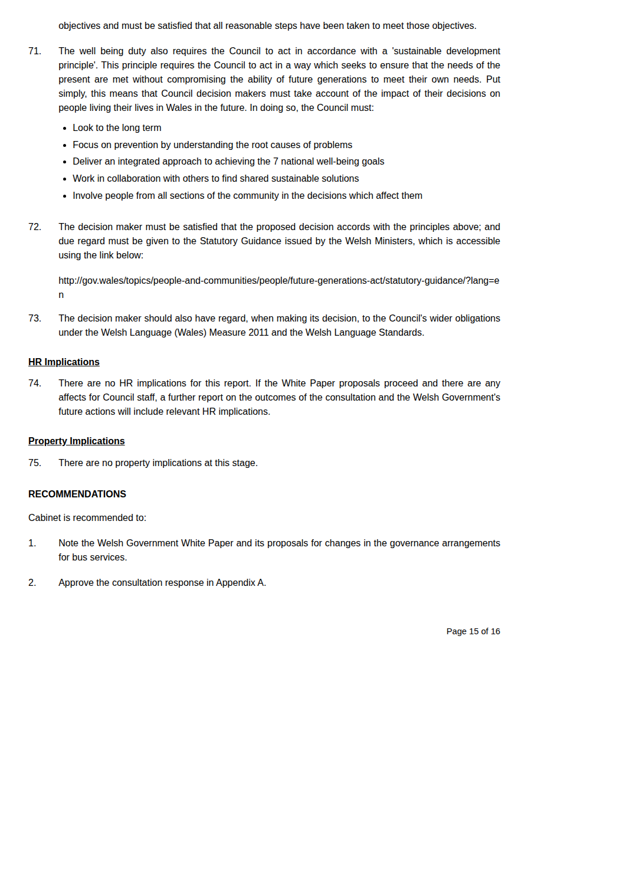objectives and must be satisfied that all reasonable steps have been taken to meet those objectives.
71.
The well being duty also requires the Council to act in accordance with a 'sustainable development principle'. This principle requires the Council to act in a way which seeks to ensure that the needs of the present are met without compromising the ability of future generations to meet their own needs. Put simply, this means that Council decision makers must take account of the impact of their decisions on people living their lives in Wales in the future. In doing so, the Council must:
Look to the long term
Focus on prevention by understanding the root causes of problems
Deliver an integrated approach to achieving the 7 national well-being goals
Work in collaboration with others to find shared sustainable solutions
Involve people from all sections of the community in the decisions which affect them
72.
The decision maker must be satisfied that the proposed decision accords with the principles above; and due regard must be given to the Statutory Guidance issued by the Welsh Ministers, which is accessible using the link below:
http://gov.wales/topics/people-and-communities/people/future-generations-act/statutory-guidance/?lang=en
73.
The decision maker should also have regard, when making its decision, to the Council's wider obligations under the Welsh Language (Wales) Measure 2011 and the Welsh Language Standards.
HR Implications
74.
There are no HR implications for this report. If the White Paper proposals proceed and there are any affects for Council staff, a further report on the outcomes of the consultation and the Welsh Government's future actions will include relevant HR implications.
Property Implications
75.
There are no property implications at this stage.
RECOMMENDATIONS
Cabinet is recommended to:
1.
Note the Welsh Government White Paper and its proposals for changes in the governance arrangements for bus services.
2.
Approve the consultation response in Appendix A.
Page 15 of 16